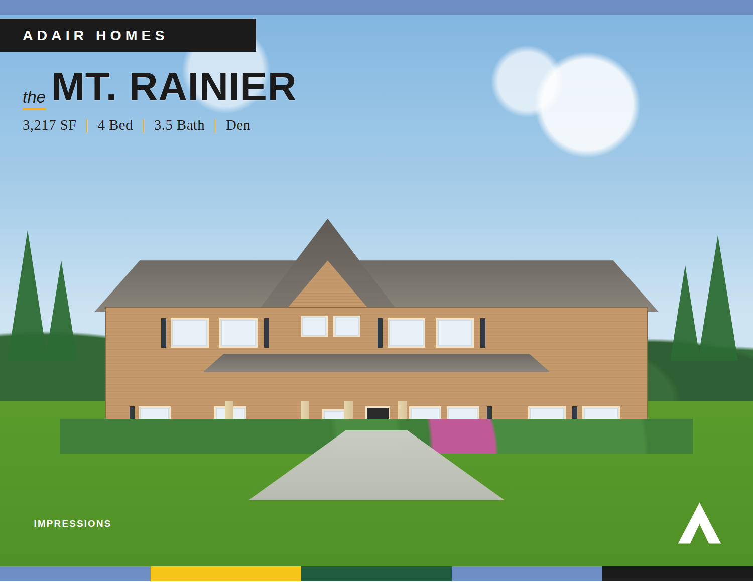Adair Homes
the
MT. RAINIER
3,217 SF | 4 Bed | 3.5 Bath | Den
IMPRESSIONS